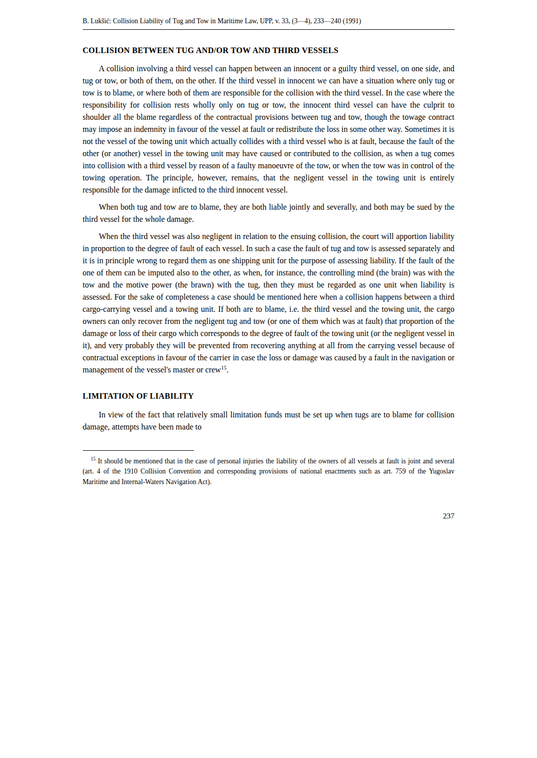B. Lukšić: Collision Liability of Tug and Tow in Maritime Law, UPP, v. 33, (3—4), 233—240 (1991)
Collision between tug and/or tow and third vessels
A collision involving a third vessel can happen between an innocent or a guilty third vessel, on one side, and tug or tow, or both of them, on the other. If the third vessel in innocent we can have a situation where only tug or tow is to blame, or where both of them are responsible for the collision with the third vessel. In the case where the responsibility for collision rests wholly only on tug or tow, the innocent third vessel can have the culprit to shoulder all the blame regardless of the contractual provisions between tug and tow, though the towage contract may impose an indemnity in favour of the vessel at fault or redistribute the loss in some other way. Sometimes it is not the vessel of the towing unit which actually collides with a third vessel who is at fault, because the fault of the other (or another) vessel in the towing unit may have caused or contributed to the collision, as when a tug comes into collision with a third vessel by reason of a faulty manoeuvre of the tow, or when the tow was in control of the towing operation. The principle, however, remains, that the negligent vessel in the towing unit is entirely responsible for the damage inficted to the third innocent vessel.
When both tug and tow are to blame, they are both liable jointly and severally, and both may be sued by the third vessel for the whole damage.
When the third vessel was also negligent in relation to the ensuing collision, the court will apportion liability in proportion to the degree of fault of each vessel. In such a case the fault of tug and tow is assessed separately and it is in principle wrong to regard them as one shipping unit for the purpose of assessing liability. If the fault of the one of them can be imputed also to the other, as when, for instance, the controlling mind (the brain) was with the tow and the motive power (the brawn) with the tug, then they must be regarded as one unit when liability is assessed. For the sake of completeness a case should be mentioned here when a collision happens between a third cargo-carrying vessel and a towing unit. If both are to blame, i.e. the third vessel and the towing unit, the cargo owners can only recover from the negligent tug and tow (or one of them which was at fault) that proportion of the damage or loss of their cargo which corresponds to the degree of fault of the towing unit (or the negligent vessel in it), and very probably they will be prevented from recovering anything at all from the carrying vessel because of contractual exceptions in favour of the carrier in case the loss or damage was caused by a fault in the navigation or management of the vessel's master or crew15.
Limitation of liability
In view of the fact that relatively small limitation funds must be set up when tugs are to blame for collision damage, attempts have been made to
15 It should be mentioned that in the case of personal injuries the liability of the owners of all vessels at fault is joint and several (art. 4 of the 1910 Collision Convention and corresponding provisions of national enactments such as art. 759 of the Yugoslav Maritime and Internal-Waters Navigation Act).
237